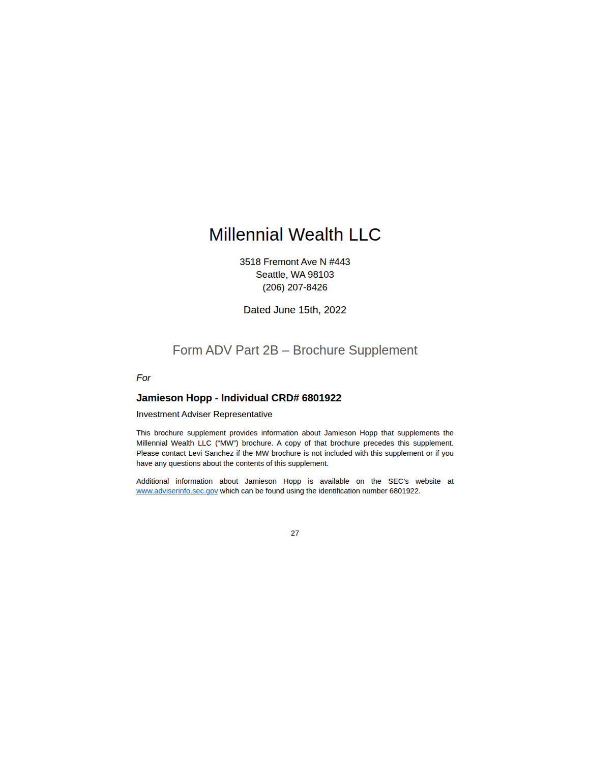Millennial Wealth LLC
3518 Fremont Ave N #443
Seattle, WA 98103
(206) 207-8426
Dated June 15th, 2022
Form ADV Part 2B – Brochure Supplement
For
Jamieson Hopp - Individual CRD# 6801922
Investment Adviser Representative
This brochure supplement provides information about Jamieson Hopp that supplements the Millennial Wealth LLC (“MW”) brochure. A copy of that brochure precedes this supplement. Please contact Levi Sanchez if the MW brochure is not included with this supplement or if you have any questions about the contents of this supplement.
Additional information about Jamieson Hopp is available on the SEC’s website at www.adviserinfo.sec.gov which can be found using the identification number 6801922.
27